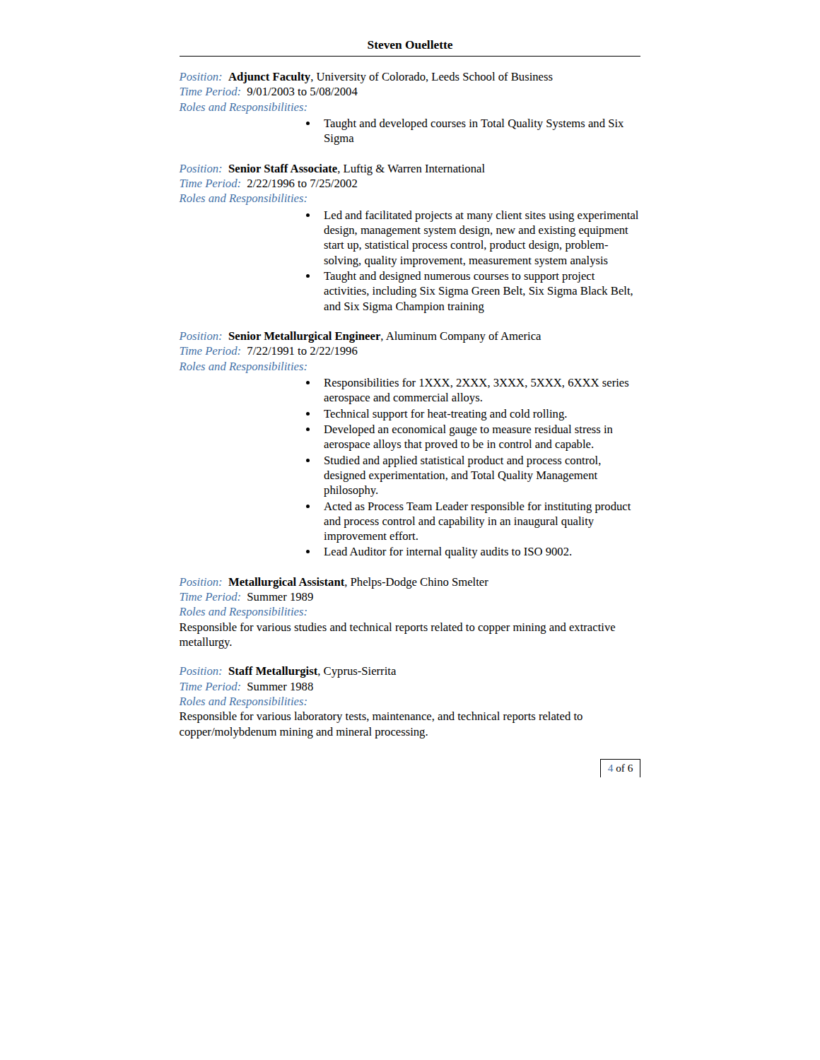Steven Ouellette
Position: Adjunct Faculty, University of Colorado, Leeds School of Business
Time Period: 9/01/2003 to 5/08/2004
Roles and Responsibilities:
Taught and developed courses in Total Quality Systems and Six Sigma
Position: Senior Staff Associate, Luftig & Warren International
Time Period: 2/22/1996 to 7/25/2002
Roles and Responsibilities:
Led and facilitated projects at many client sites using experimental design, management system design, new and existing equipment start up, statistical process control, product design, problem-solving, quality improvement, measurement system analysis
Taught and designed numerous courses to support project activities, including Six Sigma Green Belt, Six Sigma Black Belt, and Six Sigma Champion training
Position: Senior Metallurgical Engineer, Aluminum Company of America
Time Period: 7/22/1991 to 2/22/1996
Roles and Responsibilities:
Responsibilities for 1XXX, 2XXX, 3XXX, 5XXX, 6XXX series aerospace and commercial alloys.
Technical support for heat-treating and cold rolling.
Developed an economical gauge to measure residual stress in aerospace alloys that proved to be in control and capable.
Studied and applied statistical product and process control, designed experimentation, and Total Quality Management philosophy.
Acted as Process Team Leader responsible for instituting product and process control and capability in an inaugural quality improvement effort.
Lead Auditor for internal quality audits to ISO 9002.
Position: Metallurgical Assistant, Phelps-Dodge Chino Smelter
Time Period: Summer 1989
Roles and Responsibilities:
Responsible for various studies and technical reports related to copper mining and extractive metallurgy.
Position: Staff Metallurgist, Cyprus-Sierrita
Time Period: Summer 1988
Roles and Responsibilities:
Responsible for various laboratory tests, maintenance, and technical reports related to copper/molybdenum mining and mineral processing.
4 of 6